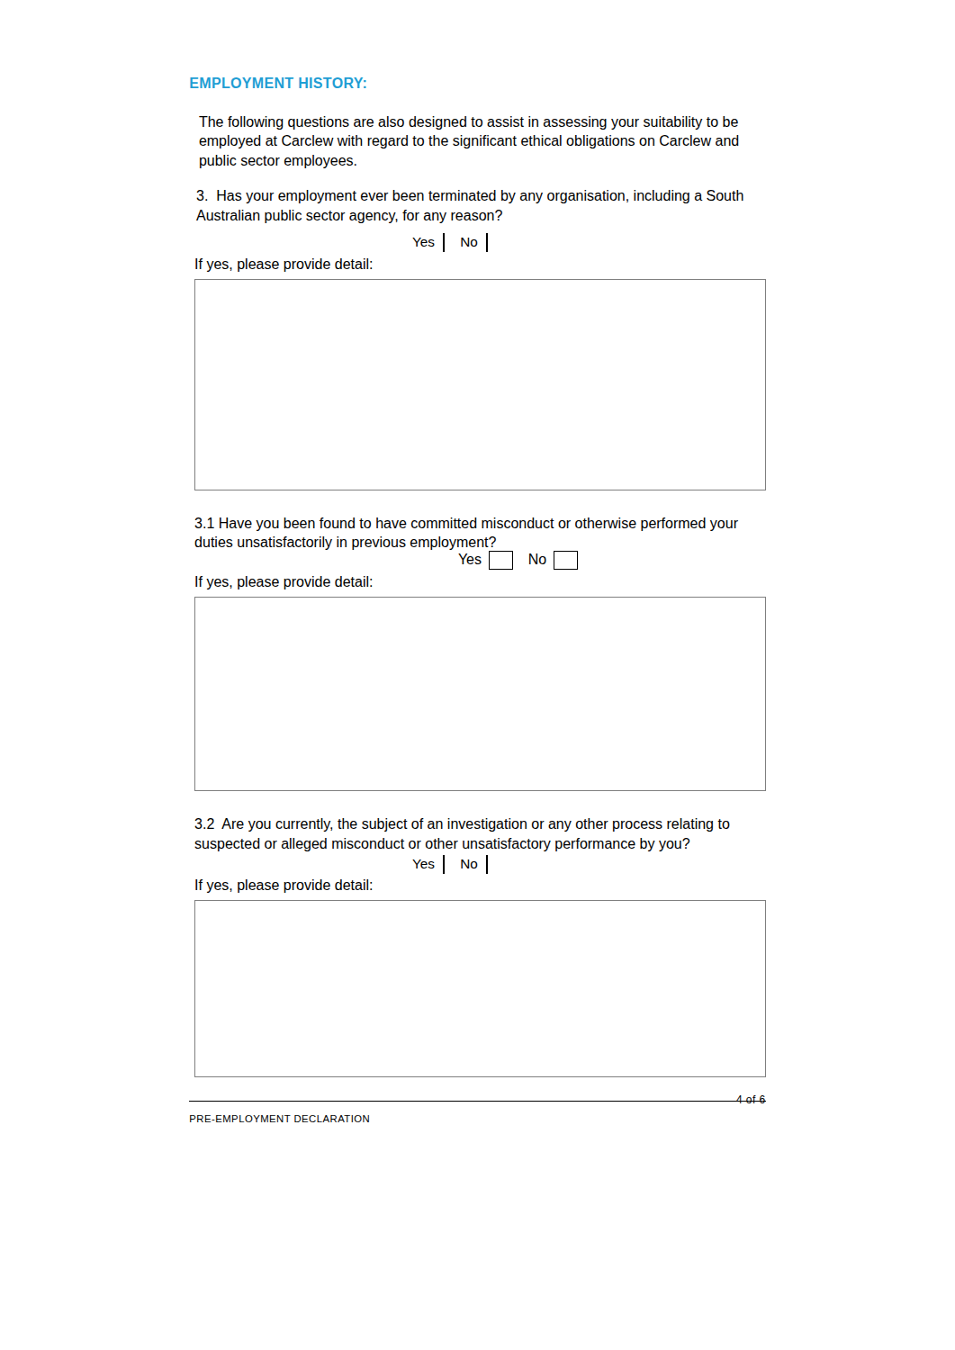Employment History:
The following questions are also designed to assist in assessing your suitability to be employed at Carclew with regard to the significant ethical obligations on Carclew and public sector employees.
3. Has your employment ever been terminated by any organisation, including a South Australian public sector agency, for any reason?
Yes No
If yes, please provide detail:
3.1 Have you been found to have committed misconduct or otherwise performed your duties unsatisfactorily in previous employment?
Yes No
If yes, please provide detail:
3.2 Are you currently, the subject of an investigation or any other process relating to suspected or alleged misconduct or other unsatisfactory performance by you?
Yes No
If yes, please provide detail:
Pre-employment declaration
4 of 6